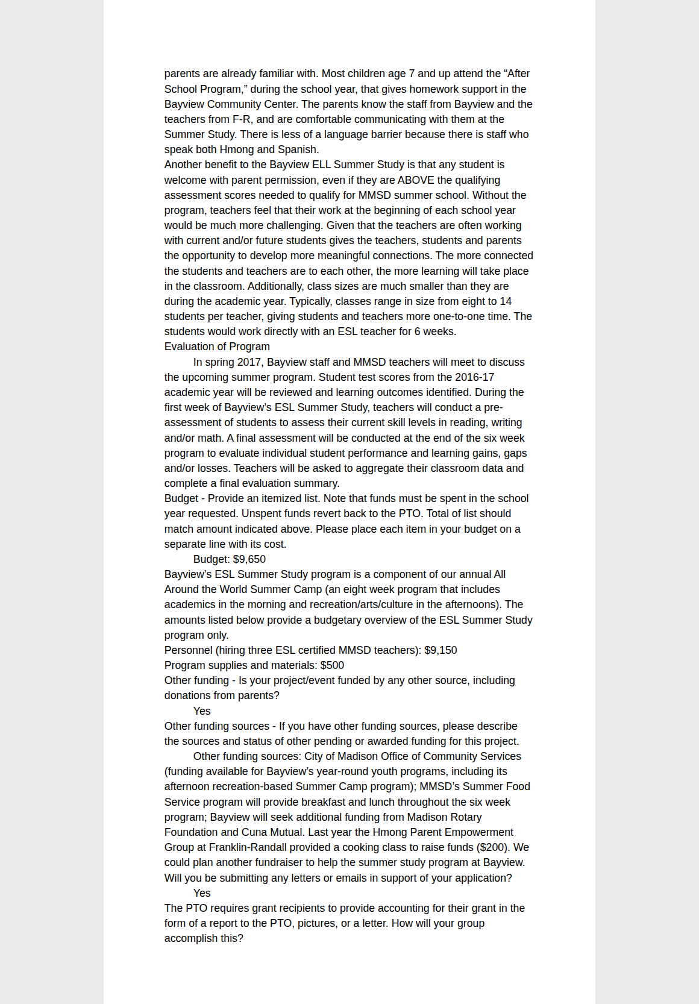parents are already familiar with. Most children age 7 and up attend the “After School Program,” during the school year, that gives homework support in the Bayview Community Center. The parents know the staff from Bayview and the teachers from F-R, and are comfortable communicating with them at the Summer Study. There is less of a language barrier because there is staff who speak both Hmong and Spanish.
Another benefit to the Bayview ELL Summer Study is that any student is welcome with parent permission, even if they are ABOVE the qualifying assessment scores needed to qualify for MMSD summer school. Without the program, teachers feel that their work at the beginning of each school year would be much more challenging. Given that the teachers are often working with current and/or future students gives the teachers, students and parents the opportunity to develop more meaningful connections. The more connected the students and teachers are to each other, the more learning will take place in the classroom. Additionally, class sizes are much smaller than they are during the academic year. Typically, classes range in size from eight to 14 students per teacher, giving students and teachers more one-to-one time. The students would work directly with an ESL teacher for 6 weeks.
Evaluation of Program
In spring 2017, Bayview staff and MMSD teachers will meet to discuss the upcoming summer program. Student test scores from the 2016-17 academic year will be reviewed and learning outcomes identified. During the first week of Bayview’s ESL Summer Study, teachers will conduct a pre-assessment of students to assess their current skill levels in reading, writing and/or math. A final assessment will be conducted at the end of the six week program to evaluate individual student performance and learning gains, gaps and/or losses. Teachers will be asked to aggregate their classroom data and complete a final evaluation summary.
Budget - Provide an itemized list. Note that funds must be spent in the school year requested. Unspent funds revert back to the PTO. Total of list should match amount indicated above. Please place each item in your budget on a separate line with its cost.
Budget: $9,650
Bayview’s ESL Summer Study program is a component of our annual All Around the World Summer Camp (an eight week program that includes academics in the morning and recreation/arts/culture in the afternoons). The amounts listed below provide a budgetary overview of the ESL Summer Study program only.
Personnel (hiring three ESL certified MMSD teachers): $9,150
Program supplies and materials: $500
Other funding - Is your project/event funded by any other source, including donations from parents?
Yes
Other funding sources - If you have other funding sources, please describe the sources and status of other pending or awarded funding for this project.
Other funding sources: City of Madison Office of Community Services (funding available for Bayview’s year-round youth programs, including its afternoon recreation-based Summer Camp program); MMSD’s Summer Food Service program will provide breakfast and lunch throughout the six week program; Bayview will seek additional funding from Madison Rotary Foundation and Cuna Mutual. Last year the Hmong Parent Empowerment Group at Franklin-Randall provided a cooking class to raise funds ($200). We could plan another fundraiser to help the summer study program at Bayview.
Will you be submitting any letters or emails in support of your application?
Yes
The PTO requires grant recipients to provide accounting for their grant in the form of a report to the PTO, pictures, or a letter. How will your group accomplish this?